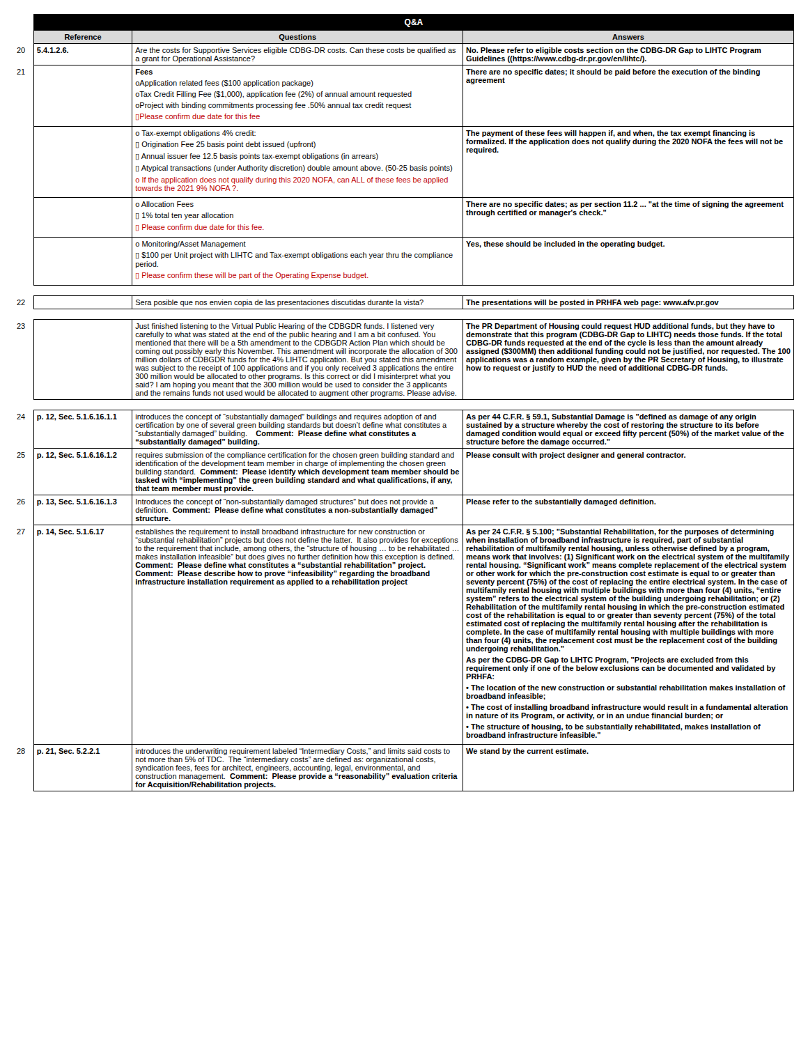| | Q&A |
| --- | --- |
| | Reference | Questions | Answers |
| 20 | 5.4.1.2.6. | Are the costs for Supportive Services eligible CDBG-DR costs. Can these costs be qualified as a grant for Operational Assistance? | No. Please refer to eligible costs section on the CDBG-DR Gap to LIHTC Program Guidelines ((https://www.cdbg-dr.pr.gov/en/lihtc/). |
| 21 | | Fees oApplication related fees ($100 application package) oTax Credit Filling Fee ($1,000), application fee (2%) of annual amount requested oProject with binding commitments processing fee .50% annual tax credit request ▯Please confirm due date for this fee | There are no specific dates; it should be paid before the execution of the binding agreement |
| | | o Tax-exempt obligations 4% credit: ▯ Origination Fee 25 basis point debt issued (upfront) ▯ Annual issuer fee 12.5 basis points tax-exempt obligations (in arrears) ▯ Atypical transactions (under Authority discretion) double amount above. (50-25 basis points) o If the application does not qualify during this 2020 NOFA, can ALL of these fees be applied towards the 2021 9% NOFA ?. | The payment of these fees will happen if, and when, the tax exempt financing is formalized. If the application does not qualify during the 2020 NOFA the fees will not be required. |
| | | o Allocation Fees ▯ 1% total ten year allocation ▯ Please confirm due date for this fee. | There are no specific dates; as per section 11.2 ... "at the time of signing the agreement through certified or manager's check." |
| | | o Monitoring/Asset Management ▯ $100 per Unit project with LIHTC and Tax-exempt obligations each year thru the compliance period. ▯ Please confirm these will be part of the Operating Expense budget. | Yes, these should be included in the operating budget. |
| 22 | | Sera posible que nos envien copia de las presentaciones discutidas durante la vista? | The presentations will be posted in PRHFA web page: www.afv.pr.gov |
| 23 | | Just finished listening to the Virtual Public Hearing of the CDBGDR funds. I listened very carefully to what was stated at the end of the public hearing and I am a bit confused. You mentioned that there will be a 5th amendment to the CDBGDR Action Plan which should be coming out possibly early this November. This amendment will incorporate the allocation of 300 million dollars of CDBGDR funds for the 4% LIHTC application. But you stated this amendment was subject to the receipt of 100 applications and if you only received 3 applications the entire 300 million would be allocated to other programs. Is this correct or did I misinterpret what you said? I am hoping you meant that the 300 million would be used to consider the 3 applicants and the remains funds not used would be allocated to augment other programs. Please advise. | The PR Department of Housing could request HUD additional funds, but they have to demonstrate that this program (CDBG-DR Gap to LIHTC) needs those funds. If the total CDBG-DR funds requested at the end of the cycle is less than the amount already assigned ($300MM) then additional funding could not be justified, nor requested. The 100 applications was a random example, given by the PR Secretary of Housing, to illustrate how to request or justify to HUD the need of additional CDBG-DR funds. |
| 24 | p. 12, Sec. 5.1.6.16.1.1 | introduces the concept of “substantially damaged” buildings and requires adoption of and certification by one of several green building standards but doesn’t define what constitutes a “substantially damaged” building. Comment: Please define what constitutes a “substantially damaged” building. | As per 44 C.F.R. § 59.1, Substantial Damage is "defined as damage of any origin sustained by a structure whereby the cost of restoring the structure to its before damaged condition would equal or exceed fifty percent (50%) of the market value of the structure before the damage occurred." |
| 25 | p. 12, Sec. 5.1.6.16.1.2 | requires submission of the compliance certification for the chosen green building standard and identification of the development team member in charge of implementing the chosen green building standard. Comment: Please identify which development team member should be tasked with “implementing” the green building standard and what qualifications, if any, that team member must provide. | Please consult with project designer and general contractor. |
| 26 | p. 13, Sec. 5.1.6.16.1.3 | Introduces the concept of “non-substantially damaged structures” but does not provide a definition. Comment: Please define what constitutes a non-substantially damaged” structure. | Please refer to the substantially damaged definition. |
| 27 | p. 14, Sec. 5.1.6.17 | establishes the requirement to install broadband infrastructure for new construction or “substantial rehabilitation” projects but does not define the latter. It also provides for exceptions to the requirement that include, among others, the “structure of housing … to be rehabilitated … makes installation infeasible” but does gives no further definition how this exception is defined. Comment: Please define what constitutes a “substantial rehabilitation” project. Comment: Please describe how to prove “infeasibility” regarding the broadband infrastructure installation requirement as applied to a rehabilitation project | As per 24 C.F.R. § 5.100; "Substantial Rehabilitation, for the purposes of determining when installation of broadband infrastructure is required, part of substantial rehabilitation of multifamily rental housing, unless otherwise defined by a program, means work that involves: (1) Significant work on the electrical system of the multifamily rental housing. “Significant work” means complete replacement of the electrical system or other work for which the pre-construction cost estimate is equal to or greater than seventy percent (75%) of the cost of replacing the entire electrical system. In the case of multifamily rental housing with multiple buildings with more than four (4) units, “entire system” refers to the electrical system of the building undergoing rehabilitation; or (2) Rehabilitation of the multifamily rental housing in which the pre-construction estimated cost of the rehabilitation is equal to or greater than seventy percent (75%) of the total estimated cost of replacing the multifamily rental housing after the rehabilitation is complete. In the case of multifamily rental housing with multiple buildings with more than four (4) units, the replacement cost must be the replacement cost of the building undergoing rehabilitation." As per the CDBG-DR Gap to LIHTC Program, "Projects are excluded from this requirement only if one of the below exclusions can be documented and validated by PRHFA: • The location of the new construction or substantial rehabilitation makes installation of broadband infeasible; • The cost of installing broadband infrastructure would result in a fundamental alteration in nature of its Program, or activity, or in an undue financial burden; or • The structure of housing, to be substantially rehabilitated, makes installation of broadband infrastructure infeasible." |
| 28 | p. 21, Sec. 5.2.2.1 | introduces the underwriting requirement labeled “Intermediary Costs,” and limits said costs to not more than 5% of TDC. The “intermediary costs” are defined as: organizational costs, syndication fees, fees for architect, engineers, accounting, legal, environmental, and construction management. Comment: Please provide a “reasonability” evaluation criteria for Acquisition/Rehabilitation projects. | We stand by the current estimate. |